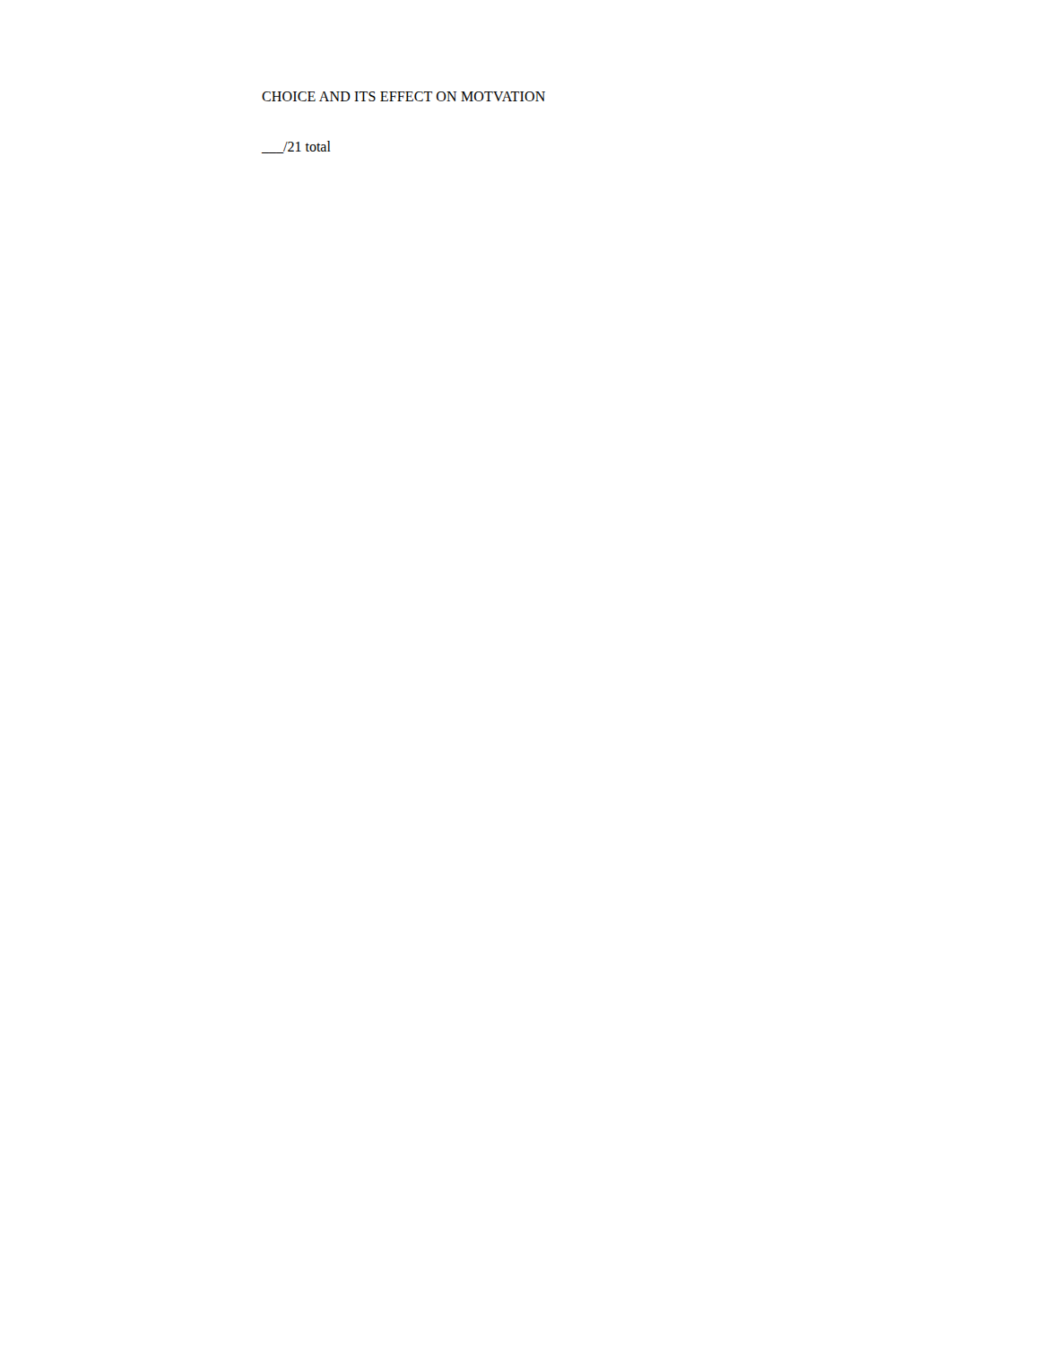CHOICE AND ITS EFFECT ON MOTVATION
___/21 total